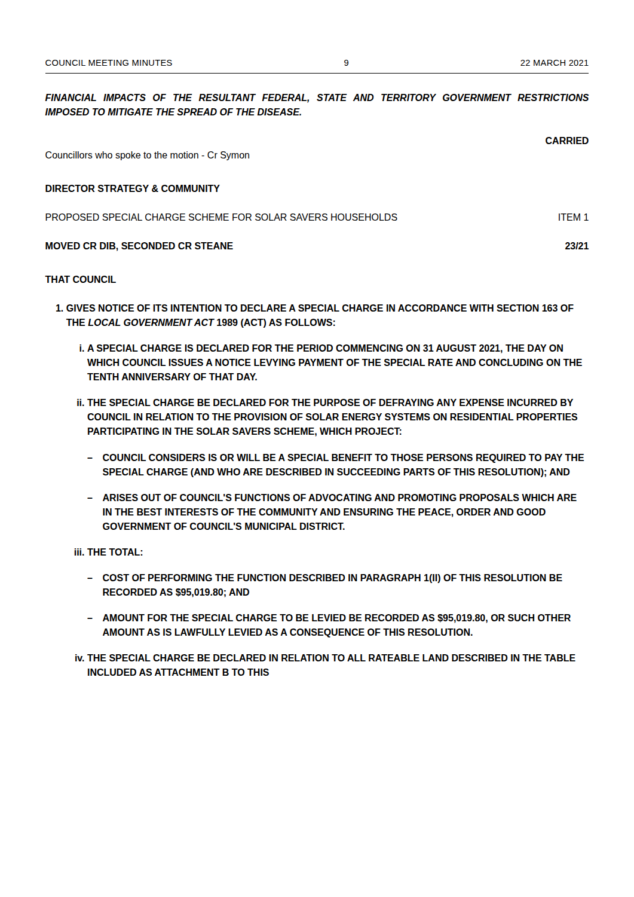COUNCIL MEETING MINUTES 9 22 MARCH 2021
FINANCIAL IMPACTS OF THE RESULTANT FEDERAL, STATE AND TERRITORY GOVERNMENT RESTRICTIONS IMPOSED TO MITIGATE THE SPREAD OF THE DISEASE.
CARRIED
Councillors who spoke to the motion - Cr Symon
DIRECTOR STRATEGY & COMMUNITY
PROPOSED SPECIAL CHARGE SCHEME FOR SOLAR SAVERS HOUSEHOLDS ITEM 1
MOVED CR DIB, SECONDED CR STEANE 23/21
THAT COUNCIL
GIVES NOTICE OF ITS INTENTION TO DECLARE A SPECIAL CHARGE IN ACCORDANCE WITH SECTION 163 OF THE LOCAL GOVERNMENT ACT 1989 (ACT) AS FOLLOWS:
A SPECIAL CHARGE IS DECLARED FOR THE PERIOD COMMENCING ON 31 AUGUST 2021, THE DAY ON WHICH COUNCIL ISSUES A NOTICE LEVYING PAYMENT OF THE SPECIAL RATE AND CONCLUDING ON THE TENTH ANNIVERSARY OF THAT DAY.
THE SPECIAL CHARGE BE DECLARED FOR THE PURPOSE OF DEFRAYING ANY EXPENSE INCURRED BY COUNCIL IN RELATION TO THE PROVISION OF SOLAR ENERGY SYSTEMS ON RESIDENTIAL PROPERTIES PARTICIPATING IN THE SOLAR SAVERS SCHEME, WHICH PROJECT:
COUNCIL CONSIDERS IS OR WILL BE A SPECIAL BENEFIT TO THOSE PERSONS REQUIRED TO PAY THE SPECIAL CHARGE (AND WHO ARE DESCRIBED IN SUCCEEDING PARTS OF THIS RESOLUTION); AND
ARISES OUT OF COUNCIL'S FUNCTIONS OF ADVOCATING AND PROMOTING PROPOSALS WHICH ARE IN THE BEST INTERESTS OF THE COMMUNITY AND ENSURING THE PEACE, ORDER AND GOOD GOVERNMENT OF COUNCIL'S MUNICIPAL DISTRICT.
THE TOTAL:
COST OF PERFORMING THE FUNCTION DESCRIBED IN PARAGRAPH 1(II) OF THIS RESOLUTION BE RECORDED AS $95,019.80; AND
AMOUNT FOR THE SPECIAL CHARGE TO BE LEVIED BE RECORDED AS $95,019.80, OR SUCH OTHER AMOUNT AS IS LAWFULLY LEVIED AS A CONSEQUENCE OF THIS RESOLUTION.
THE SPECIAL CHARGE BE DECLARED IN RELATION TO ALL RATEABLE LAND DESCRIBED IN THE TABLE INCLUDED AS ATTACHMENT B TO THIS